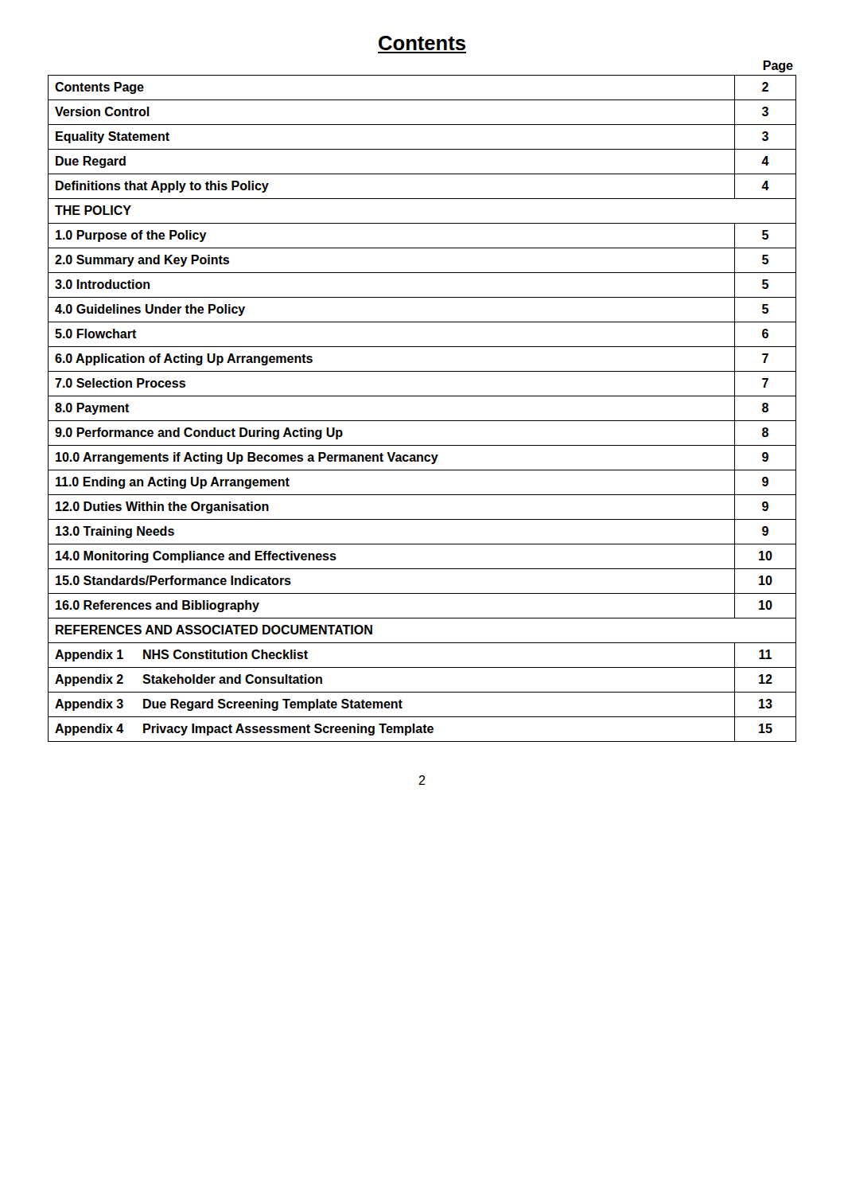Contents
Page
| Contents Page | 2 |
| Version Control | 3 |
| Equality Statement | 3 |
| Due Regard | 4 |
| Definitions that Apply to this Policy | 4 |
| THE POLICY |
| 1.0 Purpose of the Policy | 5 |
| 2.0 Summary and Key Points | 5 |
| 3.0 Introduction | 5 |
| 4.0 Guidelines Under the Policy | 5 |
| 5.0 Flowchart | 6 |
| 6.0 Application of Acting Up Arrangements | 7 |
| 7.0 Selection Process | 7 |
| 8.0 Payment | 8 |
| 9.0 Performance and Conduct During Acting Up | 8 |
| 10.0 Arrangements if Acting Up Becomes a Permanent Vacancy | 9 |
| 11.0 Ending an Acting Up Arrangement | 9 |
| 12.0 Duties Within the Organisation | 9 |
| 13.0 Training Needs | 9 |
| 14.0 Monitoring Compliance and Effectiveness | 10 |
| 15.0 Standards/Performance Indicators | 10 |
| 16.0 References and Bibliography | 10 |
| REFERENCES AND ASSOCIATED DOCUMENTATION |
| Appendix 1 NHS Constitution Checklist | 11 |
| Appendix 2 Stakeholder and Consultation | 12 |
| Appendix 3 Due Regard Screening Template Statement | 13 |
| Appendix 4 Privacy Impact Assessment Screening Template | 15 |
2